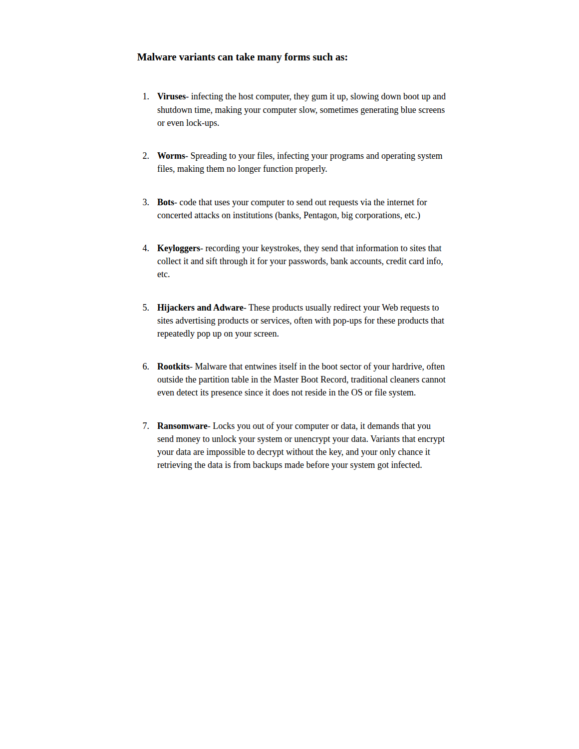Malware variants can take many forms such as:
Viruses- infecting the host computer, they gum it up, slowing down boot up and shutdown time, making your computer slow, sometimes generating blue screens or even lock-ups.
Worms- Spreading to your files, infecting your programs and operating system files, making them no longer function properly.
Bots- code that uses your computer to send out requests via the internet for concerted attacks on institutions (banks, Pentagon, big corporations, etc.)
Keyloggers- recording your keystrokes, they send that information to sites that collect it and sift through it for your passwords, bank accounts, credit card info, etc.
Hijackers and Adware- These products usually redirect your Web requests to sites advertising products or services, often with pop-ups for these products that repeatedly pop up on your screen.
Rootkits- Malware that entwines itself in the boot sector of your hardrive, often outside the partition table in the Master Boot Record, traditional cleaners cannot even detect its presence since it does not reside in the OS or file system.
Ransomware- Locks you out of your computer or data, it demands that you send money to unlock your system or unencrypt your data. Variants that encrypt your data are impossible to decrypt without the key, and your only chance it retrieving the data is from backups made before your system got infected.